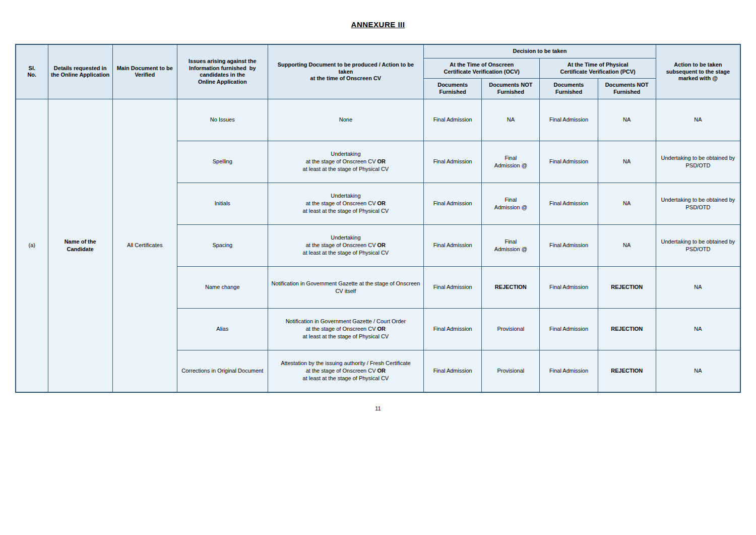ANNEXURE III
| Sl. No. | Details requested in the Online Application | Main Document to be Verified | Issues arising against the Information furnished by candidates in the Online Application | Supporting Document to be produced / Action to be taken at the time of Onscreen CV | Decision to be taken | Action to be taken subsequent to the stage marked with @ |
| --- | --- | --- | --- | --- | --- | --- |
| At the Time of Onscreen Certificate Verification (OCV) | At the Time of Physical Certificate Verification (PCV) |
| Documents Furnished | Documents NOT Furnished | Documents Furnished | Documents NOT Furnished |
| (a) | Name of the Candidate | All Certificates | No Issues | None | Final Admission | NA | Final Admission | NA | NA |
| Spelling | Undertaking at the stage of Onscreen CV OR at least at the stage of Physical CV | Final Admission | Final Admission @ | Final Admission | NA | Undertaking to be obtained by PSD/OTD |
| Initials | Undertaking at the stage of Onscreen CV OR at least at the stage of Physical CV | Final Admission | Final Admission @ | Final Admission | NA | Undertaking to be obtained by PSD/OTD |
| Spacing | Undertaking at the stage of Onscreen CV OR at least at the stage of Physical CV | Final Admission | Final Admission @ | Final Admission | NA | Undertaking to be obtained by PSD/OTD |
| Name change | Notification in Government Gazette at the stage of Onscreen CV itself | Final Admission | REJECTION | Final Admission | REJECTION | NA |
| Alias | Notification in Government Gazette / Court Order at the stage of Onscreen CV OR at least at the stage of Physical CV | Final Admission | Provisional | Final Admission | REJECTION | NA |
| Corrections in Original Document | Attestation by the issuing authority / Fresh Certificate at the stage of Onscreen CV OR at least at the stage of Physical CV | Final Admission | Provisional | Final Admission | REJECTION | NA |
11